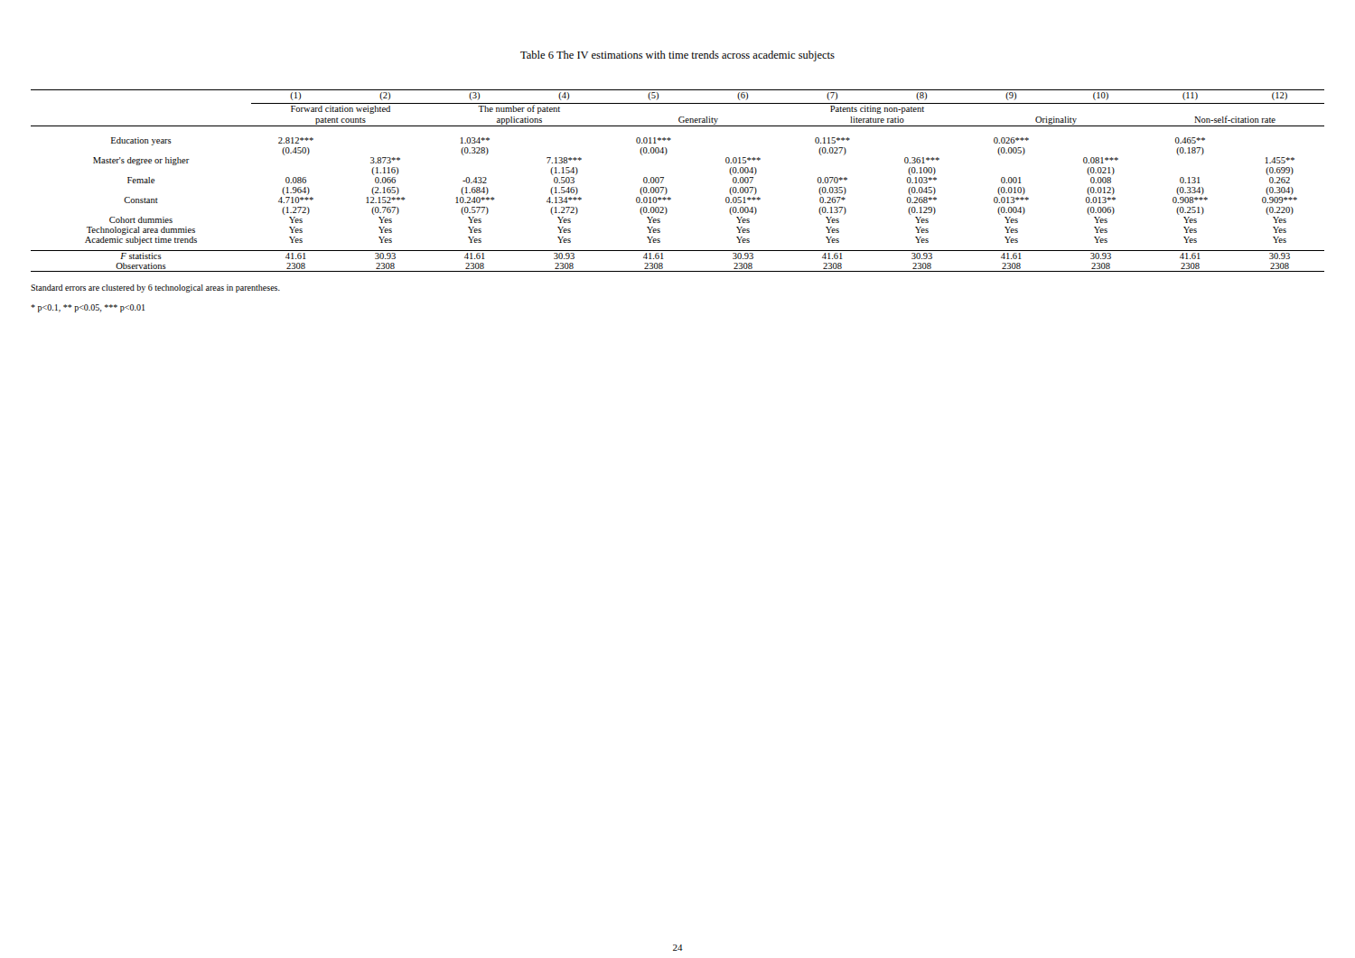Table 6 The IV estimations with time trends across academic subjects
| | (1) | (2) | (3) | (4) | (5) | (6) | (7) | (8) | (9) | (10) | (11) | (12) |
| | Forward citation weighted patent counts | The number of patent applications | Generality | Patents citing non-patent literature ratio | Originality | Non-self-citation rate |
| Education years | 2.812*** | | 1.034** | | 0.011*** | | 0.115*** | | 0.026*** | | 0.465** | |
| | (0.450) | | (0.328) | | (0.004) | | (0.027) | | (0.005) | | (0.187) | |
| Master's degree or higher | | 3.873** | | 7.138*** | | 0.015*** | | 0.361*** | | 0.081*** | | 1.455** |
| | | (1.116) | | (1.154) | | (0.004) | | (0.100) | | (0.021) | | (0.699) |
| Female | 0.086 | 0.066 | -0.432 | 0.503 | 0.007 | 0.007 | 0.070** | 0.103** | 0.001 | 0.008 | 0.131 | 0.262 |
| | (1.964) | (2.165) | (1.684) | (1.546) | (0.007) | (0.007) | (0.035) | (0.045) | (0.010) | (0.012) | (0.334) | (0.304) |
| Constant | 4.710*** | 12.152*** | 10.240*** | 4.134*** | 0.010*** | 0.051*** | 0.267* | 0.268** | 0.013*** | 0.013** | 0.908*** | 0.909*** |
| | (1.272) | (0.767) | (0.577) | (1.272) | (0.002) | (0.004) | (0.137) | (0.129) | (0.004) | (0.006) | (0.251) | (0.220) |
| Cohort dummies | Yes | Yes | Yes | Yes | Yes | Yes | Yes | Yes | Yes | Yes | Yes | Yes |
| Technological area dummies | Yes | Yes | Yes | Yes | Yes | Yes | Yes | Yes | Yes | Yes | Yes | Yes |
| Academic subject time trends | Yes | Yes | Yes | Yes | Yes | Yes | Yes | Yes | Yes | Yes | Yes | Yes |
| F statistics | 41.61 | 30.93 | 41.61 | 30.93 | 41.61 | 30.93 | 41.61 | 30.93 | 41.61 | 30.93 | 41.61 | 30.93 |
| Observations | 2308 | 2308 | 2308 | 2308 | 2308 | 2308 | 2308 | 2308 | 2308 | 2308 | 2308 | 2308 |
Standard errors are clustered by 6 technological areas in parentheses.
* p<0.1, ** p<0.05, *** p<0.01
24